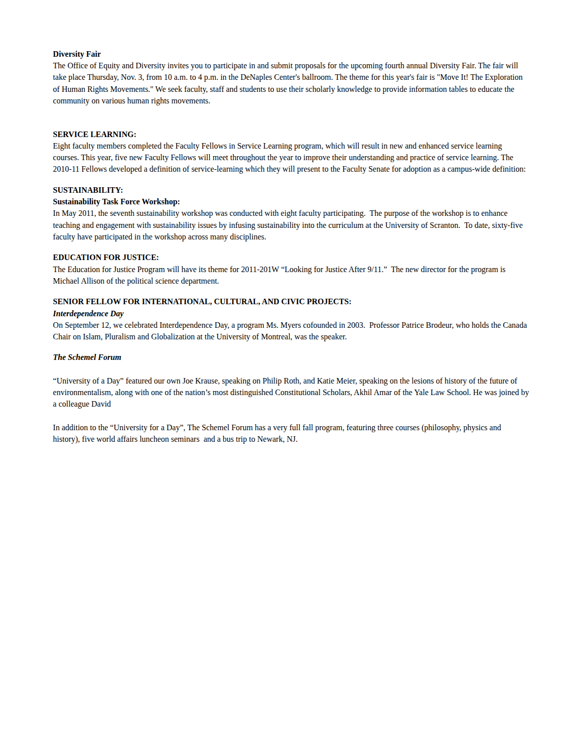Diversity Fair
The Office of Equity and Diversity invites you to participate in and submit proposals for the upcoming fourth annual Diversity Fair. The fair will take place Thursday, Nov. 3, from 10 a.m. to 4 p.m. in the DeNaples Center's ballroom. The theme for this year's fair is "Move It! The Exploration of Human Rights Movements." We seek faculty, staff and students to use their scholarly knowledge to provide information tables to educate the community on various human rights movements.
SERVICE LEARNING:
Eight faculty members completed the Faculty Fellows in Service Learning program, which will result in new and enhanced service learning courses. This year, five new Faculty Fellows will meet throughout the year to improve their understanding and practice of service learning. The 2010-11 Fellows developed a definition of service-learning which they will present to the Faculty Senate for adoption as a campus-wide definition:
SUSTAINABILITY:
Sustainability Task Force Workshop:
In May 2011, the seventh sustainability workshop was conducted with eight faculty participating. The purpose of the workshop is to enhance teaching and engagement with sustainability issues by infusing sustainability into the curriculum at the University of Scranton. To date, sixty-five faculty have participated in the workshop across many disciplines.
EDUCATION FOR JUSTICE:
The Education for Justice Program will have its theme for 2011-201W “Looking for Justice After 9/11.” The new director for the program is Michael Allison of the political science department.
SENIOR FELLOW FOR INTERNATIONAL, CULTURAL, AND CIVIC PROJECTS:
Interdependence Day
On September 12, we celebrated Interdependence Day, a program Ms. Myers cofounded in 2003. Professor Patrice Brodeur, who holds the Canada Chair on Islam, Pluralism and Globalization at the University of Montreal, was the speaker.
The Schemel Forum
“University of a Day” featured our own Joe Krause, speaking on Philip Roth, and Katie Meier, speaking on the lesions of history of the future of environmentalism, along with one of the nation’s most distinguished Constitutional Scholars, Akhil Amar of the Yale Law School. He was joined by a colleague David
In addition to the “University for a Day”, The Schemel Forum has a very full fall program, featuring three courses (philosophy, physics and history), five world affairs luncheon seminars and a bus trip to Newark, NJ.